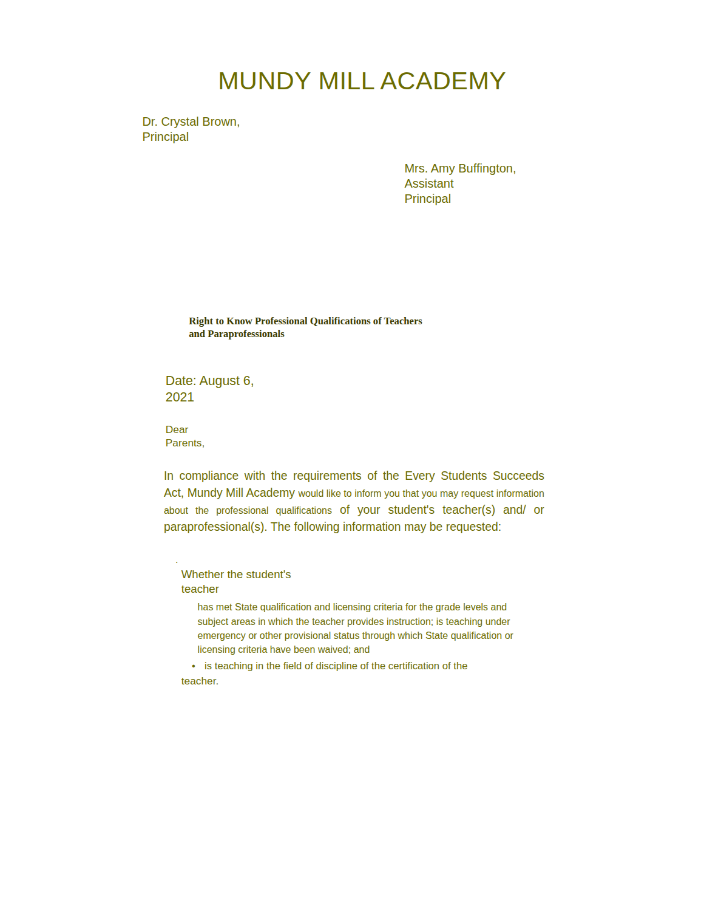MUNDY MILL ACADEMY
Dr. Crystal Brown,
Principal
Mrs. Amy Buffington, Assistant
Principal
Right to Know Professional Qualifications of Teachers and Paraprofessionals
Date: August 6,
2021
Dear
Parents,
In compliance with the requirements of the Every Students Succeeds Act, Mundy Mill Academy would like to inform you that you may request information about the professional qualifications of your student's teacher(s) and/ or paraprofessional(s). The following information may be requested:
.
Whether the student's
teacher
has met State qualification and licensing criteria for the grade levels and subject areas in which the teacher provides instruction; is teaching under emergency or other provisional status through which State qualification or licensing criteria have been waived; and
is teaching in the field of discipline of the certification of the
teacher.